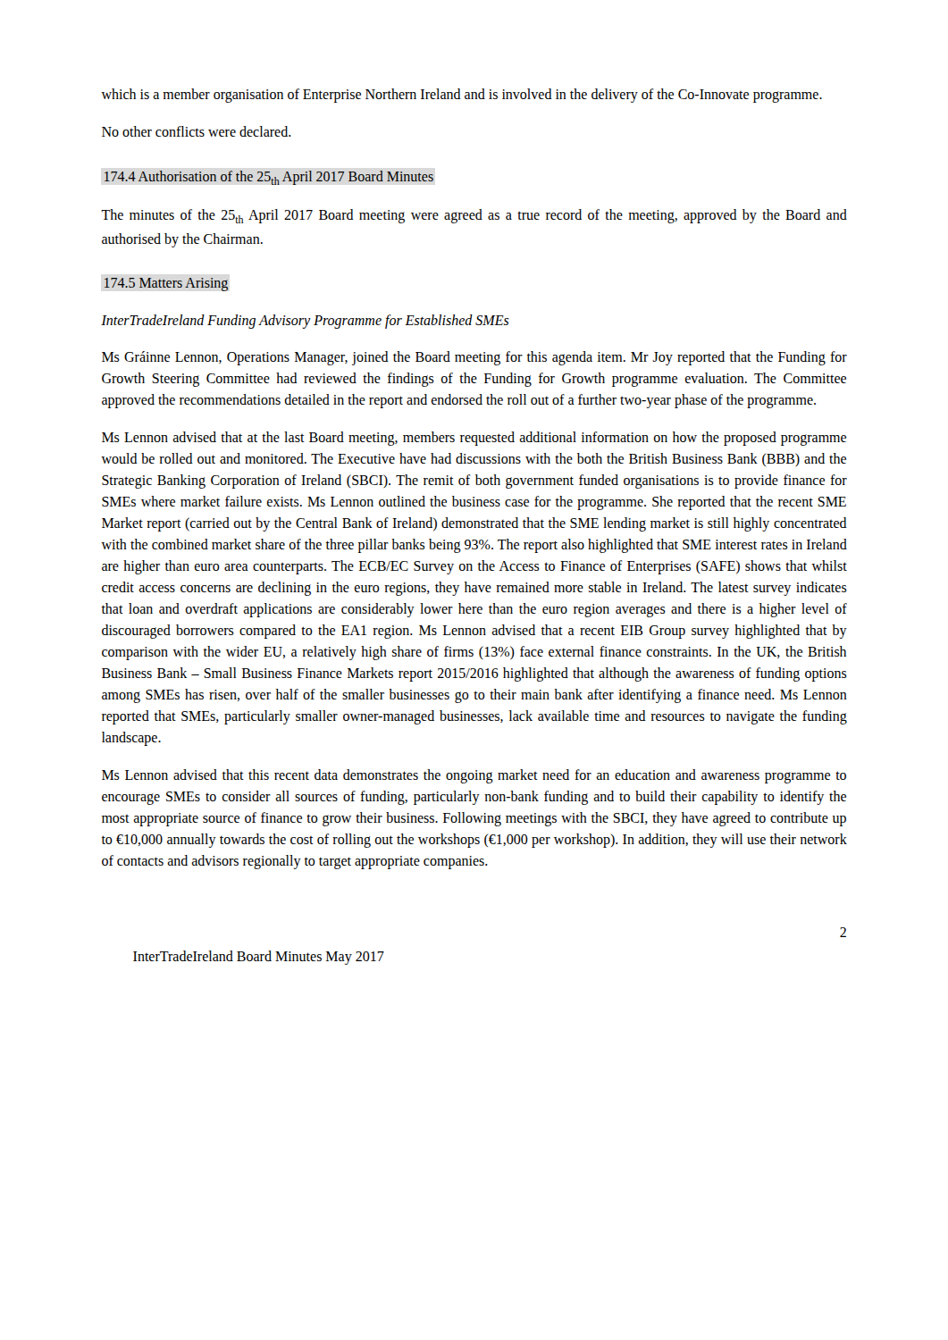which is a member organisation of Enterprise Northern Ireland and is involved in the delivery of the Co-Innovate programme.
No other conflicts were declared.
174.4 Authorisation of the 25th April 2017 Board Minutes
The minutes of the 25th April 2017 Board meeting were agreed as a true record of the meeting, approved by the Board and authorised by the Chairman.
174.5 Matters Arising
InterTradeIreland Funding Advisory Programme for Established SMEs
Ms Gráinne Lennon, Operations Manager, joined the Board meeting for this agenda item. Mr Joy reported that the Funding for Growth Steering Committee had reviewed the findings of the Funding for Growth programme evaluation. The Committee approved the recommendations detailed in the report and endorsed the roll out of a further two-year phase of the programme.
Ms Lennon advised that at the last Board meeting, members requested additional information on how the proposed programme would be rolled out and monitored. The Executive have had discussions with the both the British Business Bank (BBB) and the Strategic Banking Corporation of Ireland (SBCI). The remit of both government funded organisations is to provide finance for SMEs where market failure exists. Ms Lennon outlined the business case for the programme. She reported that the recent SME Market report (carried out by the Central Bank of Ireland) demonstrated that the SME lending market is still highly concentrated with the combined market share of the three pillar banks being 93%. The report also highlighted that SME interest rates in Ireland are higher than euro area counterparts. The ECB/EC Survey on the Access to Finance of Enterprises (SAFE) shows that whilst credit access concerns are declining in the euro regions, they have remained more stable in Ireland. The latest survey indicates that loan and overdraft applications are considerably lower here than the euro region averages and there is a higher level of discouraged borrowers compared to the EA1 region. Ms Lennon advised that a recent EIB Group survey highlighted that by comparison with the wider EU, a relatively high share of firms (13%) face external finance constraints. In the UK, the British Business Bank – Small Business Finance Markets report 2015/2016 highlighted that although the awareness of funding options among SMEs has risen, over half of the smaller businesses go to their main bank after identifying a finance need. Ms Lennon reported that SMEs, particularly smaller owner-managed businesses, lack available time and resources to navigate the funding landscape.
Ms Lennon advised that this recent data demonstrates the ongoing market need for an education and awareness programme to encourage SMEs to consider all sources of funding, particularly non-bank funding and to build their capability to identify the most appropriate source of finance to grow their business. Following meetings with the SBCI, they have agreed to contribute up to €10,000 annually towards the cost of rolling out the workshops (€1,000 per workshop). In addition, they will use their network of contacts and advisors regionally to target appropriate companies.
2
InterTradeIreland Board Minutes May 2017